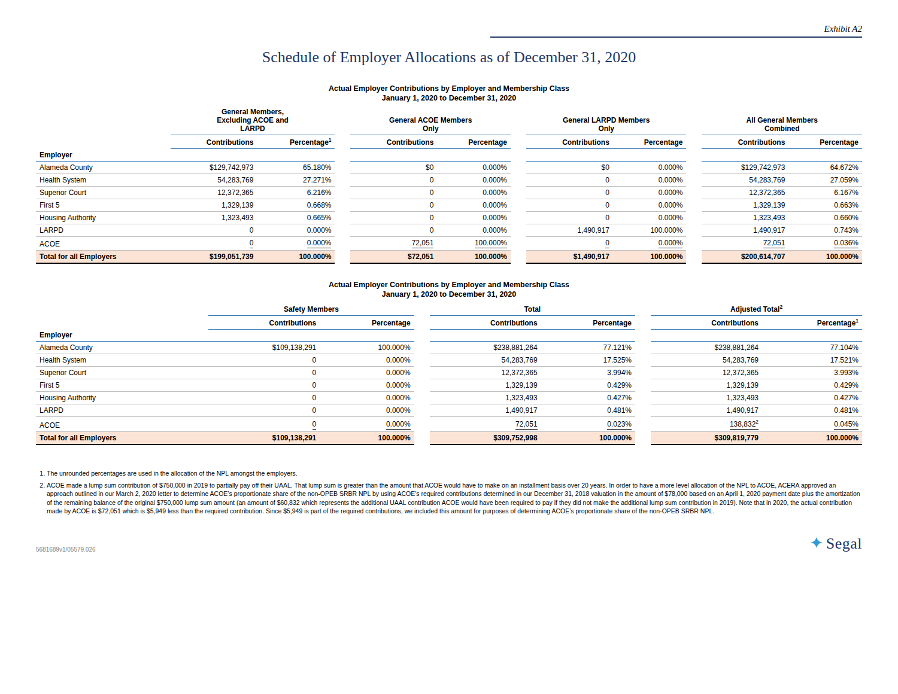Exhibit A2
Schedule of Employer Allocations as of December 31, 2020
Actual Employer Contributions by Employer and Membership Class
January 1, 2020 to December 31, 2020
| | General Members, Excluding ACOE and LARPD | | General ACOE Members Only | | General LARPD Members Only | | All General Members Combined |
| --- | --- | --- | --- | --- | --- | --- | --- |
| Contributions | Percentage 1 | | Contributions | Percentage | | Contributions | Percentage | | Contributions | Percentage |
| Employer | | | | | | | |
| Alameda County | $129,742,973 | 65.180% | | $0 | 0.000% | | $0 | 0.000% | | $129,742,973 | 64.672% |
| Health System | 54,283,769 | 27.271% | | 0 | 0.000% | | 0 | 0.000% | | 54,283,769 | 27.059% |
| Superior Court | 12,372,365 | 6.216% | | 0 | 0.000% | | 0 | 0.000% | | 12,372,365 | 6.167% |
| First 5 | 1,329,139 | 0.668% | | 0 | 0.000% | | 0 | 0.000% | | 1,329,139 | 0.663% |
| Housing Authority | 1,323,493 | 0.665% | | 0 | 0.000% | | 0 | 0.000% | | 1,323,493 | 0.660% |
| LARPD | 0 | 0.000% | | 0 | 0.000% | | 1,490,917 | 100.000% | | 1,490,917 | 0.743% |
| ACOE | 0 | 0.000% | | 72,051 | 100.000% | | 0 | 0.000% | | 72,051 | 0.036% |
| Total for all Employers | $199,051,739 | 100.000% | | $72,051 | 100.000% | | $1,490,917 | 100.000% | | $200,614,707 | 100.000% |
Actual Employer Contributions by Employer and Membership Class
January 1, 2020 to December 31, 2020
| | Safety Members | | Total | | Adjusted Total 2 |
| --- | --- | --- | --- | --- | --- |
| Contributions | Percentage | | Contributions | Percentage | | Contributions | Percentage 1 |
| Employer | | | | | |
| Alameda County | $109,138,291 | 100.000% | | $238,881,264 | 77.121% | | $238,881,264 | 77.104% |
| Health System | 0 | 0.000% | | 54,283,769 | 17.525% | | 54,283,769 | 17.521% |
| Superior Court | 0 | 0.000% | | 12,372,365 | 3.994% | | 12,372,365 | 3.993% |
| First 5 | 0 | 0.000% | | 1,329,139 | 0.429% | | 1,329,139 | 0.429% |
| Housing Authority | 0 | 0.000% | | 1,323,493 | 0.427% | | 1,323,493 | 0.427% |
| LARPD | 0 | 0.000% | | 1,490,917 | 0.481% | | 1,490,917 | 0.481% |
| ACOE | 0 | 0.000% | | 72,051 | 0.023% | | 138,832 2 | 0.045% |
| Total for all Employers | $109,138,291 | 100.000% | | $309,752,998 | 100.000% | | $309,819,779 | 100.000% |
The unrounded percentages are used in the allocation of the NPL amongst the employers.
ACOE made a lump sum contribution of $750,000 in 2019 to partially pay off their UAAL. That lump sum is greater than the amount that ACOE would have to make on an installment basis over 20 years. In order to have a more level allocation of the NPL to ACOE, ACERA approved an approach outlined in our March 2, 2020 letter to determine ACOE’s proportionate share of the non-OPEB SRBR NPL by using ACOE’s required contributions determined in our December 31, 2018 valuation in the amount of $78,000 based on an April 1, 2020 payment date plus the amortization of the remaining balance of the original $750,000 lump sum amount (an amount of $60,832 which represents the additional UAAL contribution ACOE would have been required to pay if they did not make the additional lump sum contribution in 2019). Note that in 2020, the actual contribution made by ACOE is $72,051 which is $5,949 less than the required contribution. Since $5,949 is part of the required contributions, we included this amount for purposes of determining ACOE’s proportionate share of the non-OPEB SRBR NPL.
5681689v1/05579.026
✦Segal